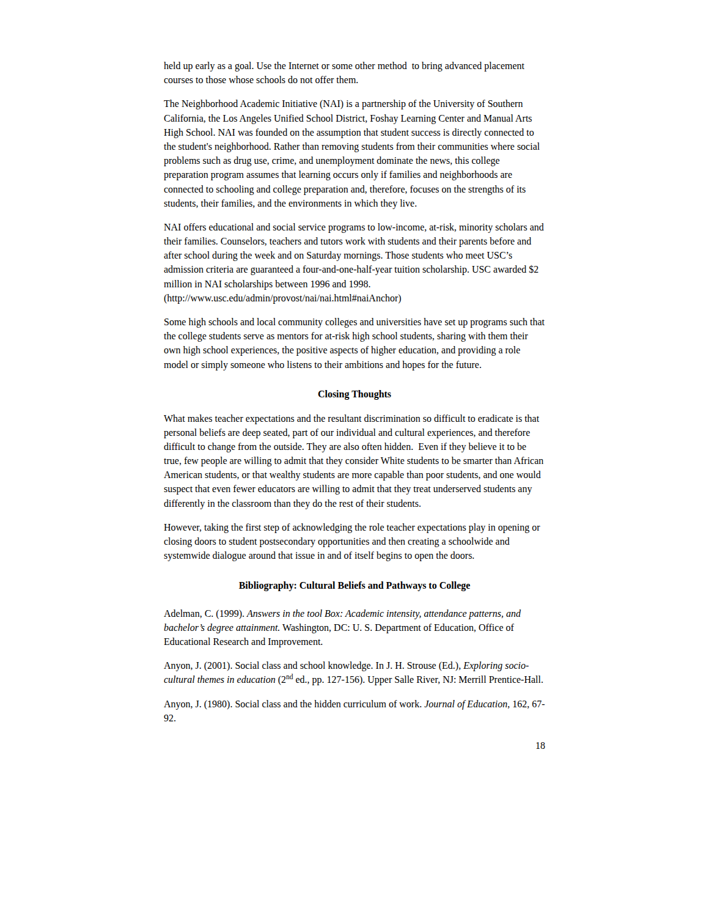held up early as a goal. Use the Internet or some other method to bring advanced placement courses to those whose schools do not offer them.
The Neighborhood Academic Initiative (NAI) is a partnership of the University of Southern California, the Los Angeles Unified School District, Foshay Learning Center and Manual Arts High School. NAI was founded on the assumption that student success is directly connected to the student's neighborhood. Rather than removing students from their communities where social problems such as drug use, crime, and unemployment dominate the news, this college preparation program assumes that learning occurs only if families and neighborhoods are connected to schooling and college preparation and, therefore, focuses on the strengths of its students, their families, and the environments in which they live.
NAI offers educational and social service programs to low-income, at-risk, minority scholars and their families. Counselors, teachers and tutors work with students and their parents before and after school during the week and on Saturday mornings. Those students who meet USC’s admission criteria are guaranteed a four-and-one-half-year tuition scholarship. USC awarded $2 million in NAI scholarships between 1996 and 1998.
(http://www.usc.edu/admin/provost/nai/nai.html#naiAnchor)
Some high schools and local community colleges and universities have set up programs such that the college students serve as mentors for at-risk high school students, sharing with them their own high school experiences, the positive aspects of higher education, and providing a role model or simply someone who listens to their ambitions and hopes for the future.
Closing Thoughts
What makes teacher expectations and the resultant discrimination so difficult to eradicate is that personal beliefs are deep seated, part of our individual and cultural experiences, and therefore difficult to change from the outside. They are also often hidden. Even if they believe it to be true, few people are willing to admit that they consider White students to be smarter than African American students, or that wealthy students are more capable than poor students, and one would suspect that even fewer educators are willing to admit that they treat underserved students any differently in the classroom than they do the rest of their students.
However, taking the first step of acknowledging the role teacher expectations play in opening or closing doors to student postsecondary opportunities and then creating a schoolwide and systemwide dialogue around that issue in and of itself begins to open the doors.
Bibliography: Cultural Beliefs and Pathways to College
Adelman, C. (1999). Answers in the tool Box: Academic intensity, attendance patterns, and bachelor’s degree attainment. Washington, DC: U. S. Department of Education, Office of Educational Research and Improvement.
Anyon, J. (2001). Social class and school knowledge. In J. H. Strouse (Ed.), Exploring socio-cultural themes in education (2nd ed., pp. 127-156). Upper Salle River, NJ: Merrill Prentice-Hall.
Anyon, J. (1980). Social class and the hidden curriculum of work. Journal of Education, 162, 67-92.
18